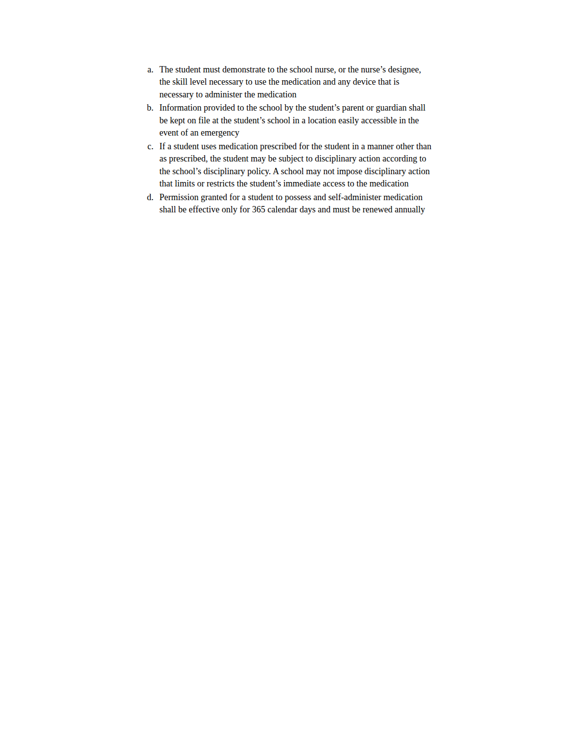The student must demonstrate to the school nurse, or the nurse’s designee, the skill level necessary to use the medication and any device that is necessary to administer the medication
Information provided to the school by the student’s parent or guardian shall be kept on file at the student’s school in a location easily accessible in the event of an emergency
If a student uses medication prescribed for the student in a manner other than as prescribed, the student may be subject to disciplinary action according to the school’s disciplinary policy. A school may not impose disciplinary action that limits or restricts the student’s immediate access to the medication
Permission granted for a student to possess and self-administer medication shall be effective only for 365 calendar days and must be renewed annually